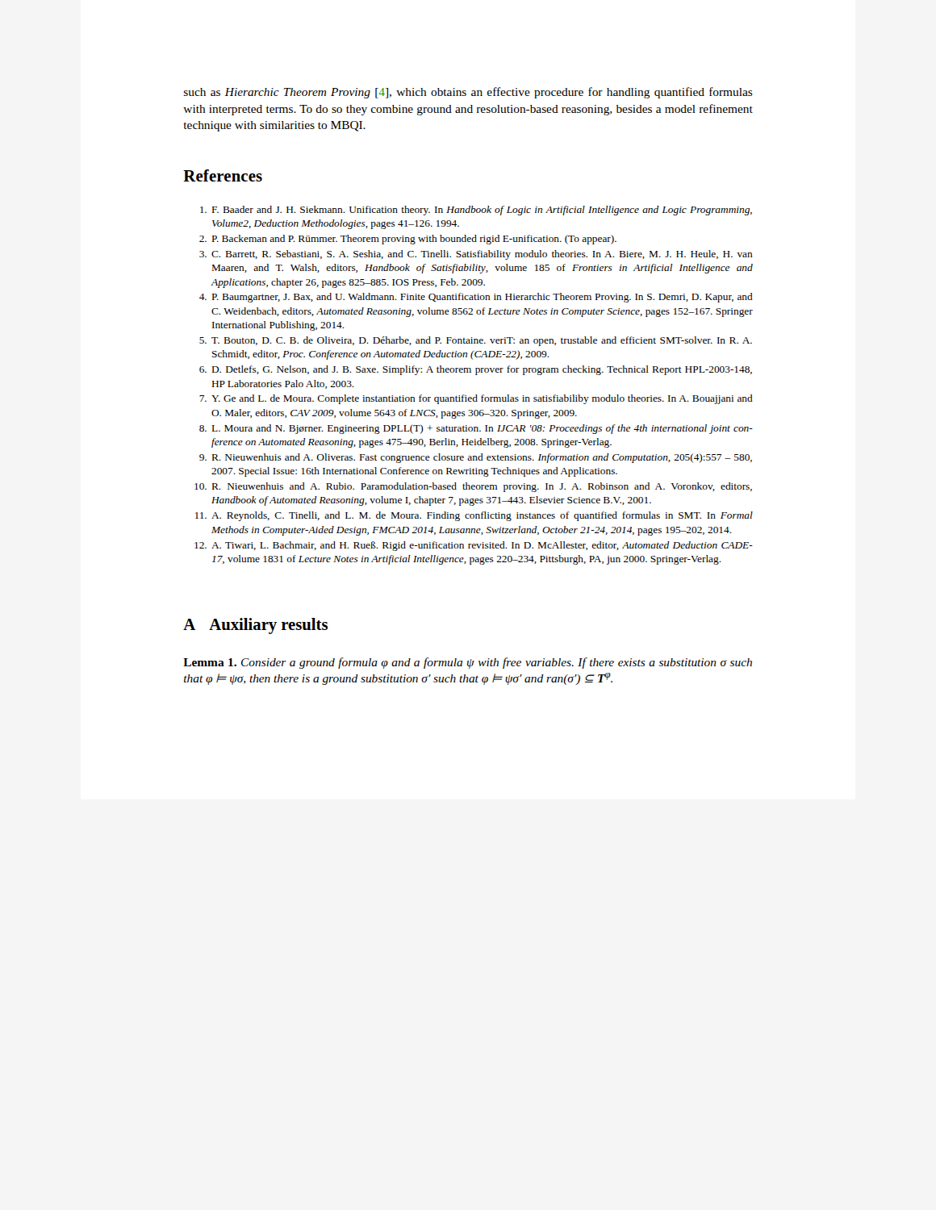such as Hierarchic Theorem Proving [4], which obtains an effective procedure for handling quantified formulas with interpreted terms. To do so they combine ground and resolution-based reasoning, besides a model refinement technique with similarities to MBQI.
References
F. Baader and J. H. Siekmann. Unification theory. In Handbook of Logic in Artificial Intelligence and Logic Programming, Volume2, Deduction Methodologies, pages 41–126. 1994.
P. Backeman and P. Rümmer. Theorem proving with bounded rigid E-unification. (To appear).
C. Barrett, R. Sebastiani, S. A. Seshia, and C. Tinelli. Satisfiability modulo theories. In A. Biere, M. J. H. Heule, H. van Maaren, and T. Walsh, editors, Handbook of Satisfiability, volume 185 of Frontiers in Artificial Intelligence and Applications, chapter 26, pages 825–885. IOS Press, Feb. 2009.
P. Baumgartner, J. Bax, and U. Waldmann. Finite Quantification in Hierarchic Theorem Proving. In S. Demri, D. Kapur, and C. Weidenbach, editors, Automated Reasoning, volume 8562 of Lecture Notes in Computer Science, pages 152–167. Springer International Publishing, 2014.
T. Bouton, D. C. B. de Oliveira, D. Déharbe, and P. Fontaine. veriT: an open, trustable and efficient SMT-solver. In R. A. Schmidt, editor, Proc. Conference on Automated Deduction (CADE-22), 2009.
D. Detlefs, G. Nelson, and J. B. Saxe. Simplify: A theorem prover for program checking. Technical Report HPL-2003-148, HP Laboratories Palo Alto, 2003.
Y. Ge and L. de Moura. Complete instantiation for quantified formulas in satisfiabiliby modulo theories. In A. Bouajjani and O. Maler, editors, CAV 2009, volume 5643 of LNCS, pages 306–320. Springer, 2009.
L. Moura and N. Bjørner. Engineering DPLL(T) + saturation. In IJCAR '08: Proceedings of the 4th international joint conference on Automated Reasoning, pages 475–490, Berlin, Heidelberg, 2008. Springer-Verlag.
R. Nieuwenhuis and A. Oliveras. Fast congruence closure and extensions. Information and Computation, 205(4):557 – 580, 2007. Special Issue: 16th International Conference on Rewriting Techniques and Applications.
R. Nieuwenhuis and A. Rubio. Paramodulation-based theorem proving. In J. A. Robinson and A. Voronkov, editors, Handbook of Automated Reasoning, volume I, chapter 7, pages 371–443. Elsevier Science B.V., 2001.
A. Reynolds, C. Tinelli, and L. M. de Moura. Finding conflicting instances of quantified formulas in SMT. In Formal Methods in Computer-Aided Design, FMCAD 2014, Lausanne, Switzerland, October 21-24, 2014, pages 195–202, 2014.
A. Tiwari, L. Bachmair, and H. Rueß. Rigid e-unification revisited. In D. McAllester, editor, Automated Deduction CADE-17, volume 1831 of Lecture Notes in Artificial Intelligence, pages 220–234, Pittsburgh, PA, jun 2000. Springer-Verlag.
AAuxiliary results
Lemma 1. Consider a ground formula φ and a formula ψ with free variables. If there exists a substitution σ such that φ ⊨ ψσ, then there is a ground substitution σ′ such that φ ⊨ ψσ′ and ran(σ′) ⊆ Tφ.